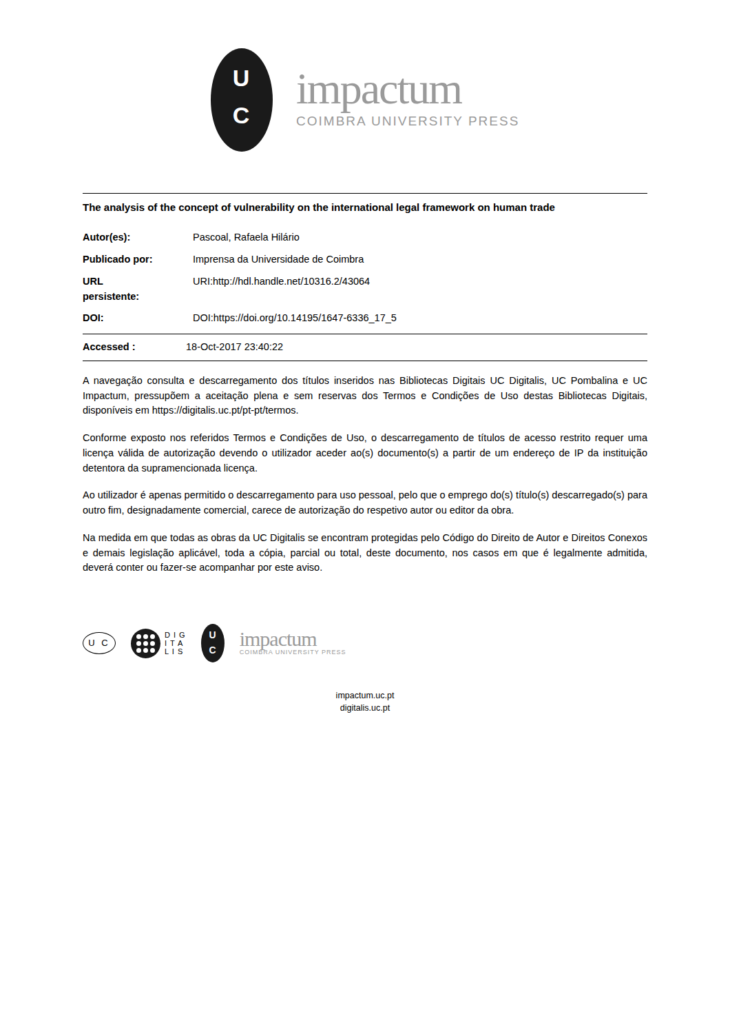U C
impactum
COIMBRA UNIVERSITY PRESS
The analysis of the concept of vulnerability on the international legal framework on human trade
| Autor(es): | Pascoal, Rafaela Hilário |
| Publicado por: | Imprensa da Universidade de Coimbra |
| URL persistente: | URI:http://hdl.handle.net/10316.2/43064 |
| DOI: | DOI:https://doi.org/10.14195/1647-6336_17_5 |
Accessed : 18-Oct-2017 23:40:22
A navegação consulta e descarregamento dos títulos inseridos nas Bibliotecas Digitais UC Digitalis, UC Pombalina e UC Impactum, pressupõem a aceitação plena e sem reservas dos Termos e Condições de Uso destas Bibliotecas Digitais, disponíveis em https://digitalis.uc.pt/pt-pt/termos.
Conforme exposto nos referidos Termos e Condições de Uso, o descarregamento de títulos de acesso restrito requer uma licença válida de autorização devendo o utilizador aceder ao(s) documento(s) a partir de um endereço de IP da instituição detentora da supramencionada licença.
Ao utilizador é apenas permitido o descarregamento para uso pessoal, pelo que o emprego do(s) título(s) descarregado(s) para outro fim, designadamente comercial, carece de autorização do respetivo autor ou editor da obra.
Na medida em que todas as obras da UC Digitalis se encontram protegidas pelo Código do Direito de Autor e Direitos Conexos e demais legislação aplicável, toda a cópia, parcial ou total, deste documento, nos casos em que é legalmente admitida, deverá conter ou fazer-se acompanhar por este aviso.
U C
D I G
I T A
L I S
U C
impactum
COIMBRA UNIVERSITY PRESS
impactum.uc.pt
digitalis.uc.pt